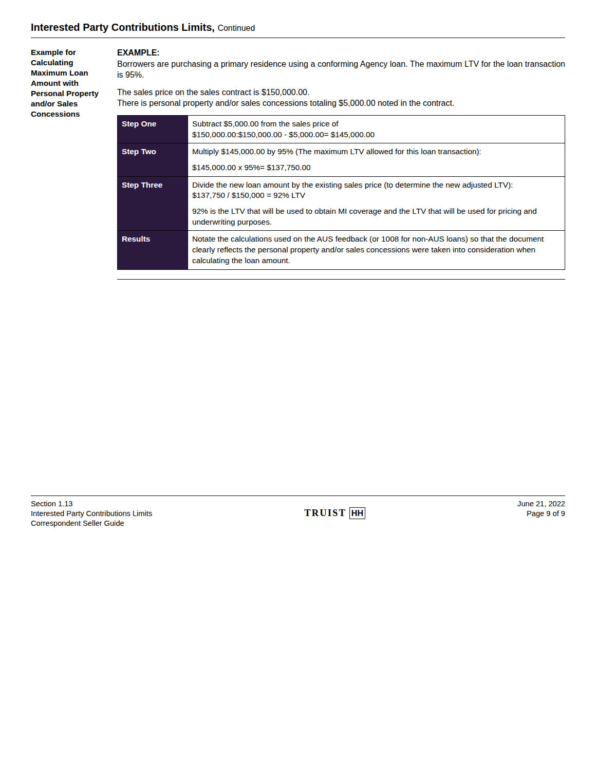Interested Party Contributions Limits, Continued
Example for Calculating Maximum Loan Amount with Personal Property and/or Sales Concessions
EXAMPLE:
Borrowers are purchasing a primary residence using a conforming Agency loan. The maximum LTV for the loan transaction is 95%.
The sales price on the sales contract is $150,000.00.
There is personal property and/or sales concessions totaling $5,000.00 noted in the contract.
| Step One | Subtract $5,000.00 from the sales price of $150,000.00:$150,000.00 - $5,000.00= $145,000.00 |
| Step Two | Multiply $145,000.00 by 95% (The maximum LTV allowed for this loan transaction): $145,000.00 x 95%= $137,750.00 |
| Step Three | Divide the new loan amount by the existing sales price (to determine the new adjusted LTV): $137,750 / $150,000 = 92% LTV 92% is the LTV that will be used to obtain MI coverage and the LTV that will be used for pricing and underwriting purposes. |
| Results | Notate the calculations used on the AUS feedback (or 1008 for non-AUS loans) so that the document clearly reflects the personal property and/or sales concessions were taken into consideration when calculating the loan amount. |
Section 1.13
Interested Party Contributions Limits
Correspondent Seller Guide
TRUIST HH
June 21, 2022
Page 9 of 9